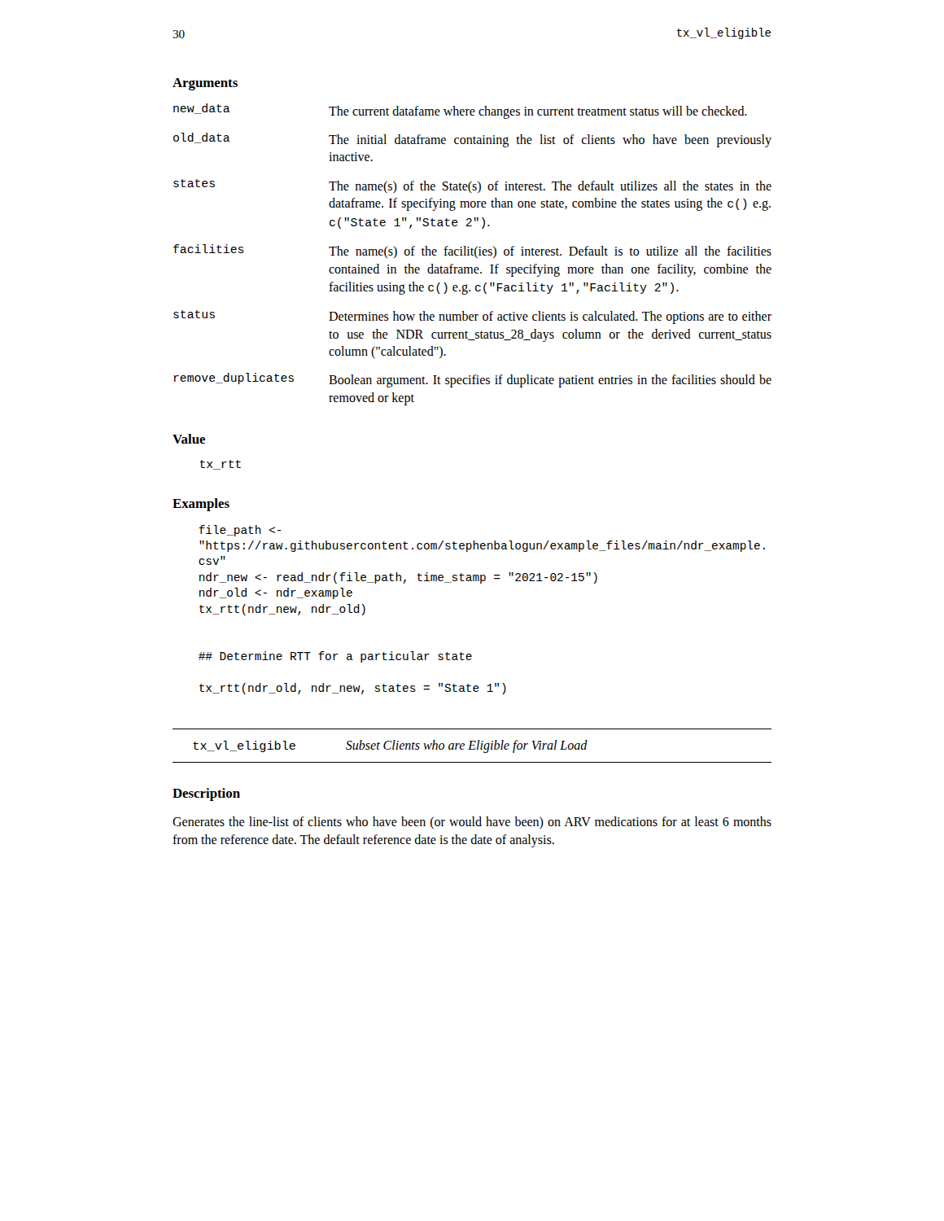30 tx_vl_eligible
Arguments
new_data
The current datafame where changes in current treatment status will be checked.
old_data
The initial dataframe containing the list of clients who have been previously inactive.
states
The name(s) of the State(s) of interest. The default utilizes all the states in the dataframe. If specifying more than one state, combine the states using the c() e.g. c("State 1","State 2").
facilities
The name(s) of the facilit(ies) of interest. Default is to utilize all the facilities contained in the dataframe. If specifying more than one facility, combine the facilities using the c() e.g. c("Facility 1","Facility 2").
status
Determines how the number of active clients is calculated. The options are to either to use the NDR current_status_28_days column or the derived current_status column ("calculated").
remove_duplicates
Boolean argument. It specifies if duplicate patient entries in the facilities should be removed or kept
Value
tx_rtt
Examples
file_path <- "https://raw.githubusercontent.com/stephenbalogun/example_files/main/ndr_example.csv"
ndr_new <- read_ndr(file_path, time_stamp = "2021-02-15")
ndr_old <- ndr_example
tx_rtt(ndr_new, ndr_old)


## Determine RTT for a particular state

tx_rtt(ndr_old, ndr_new, states = "State 1")
tx_vl_eligible Subset Clients who are Eligible for Viral Load
Description
Generates the line-list of clients who have been (or would have been) on ARV medications for at least 6 months from the reference date. The default reference date is the date of analysis.